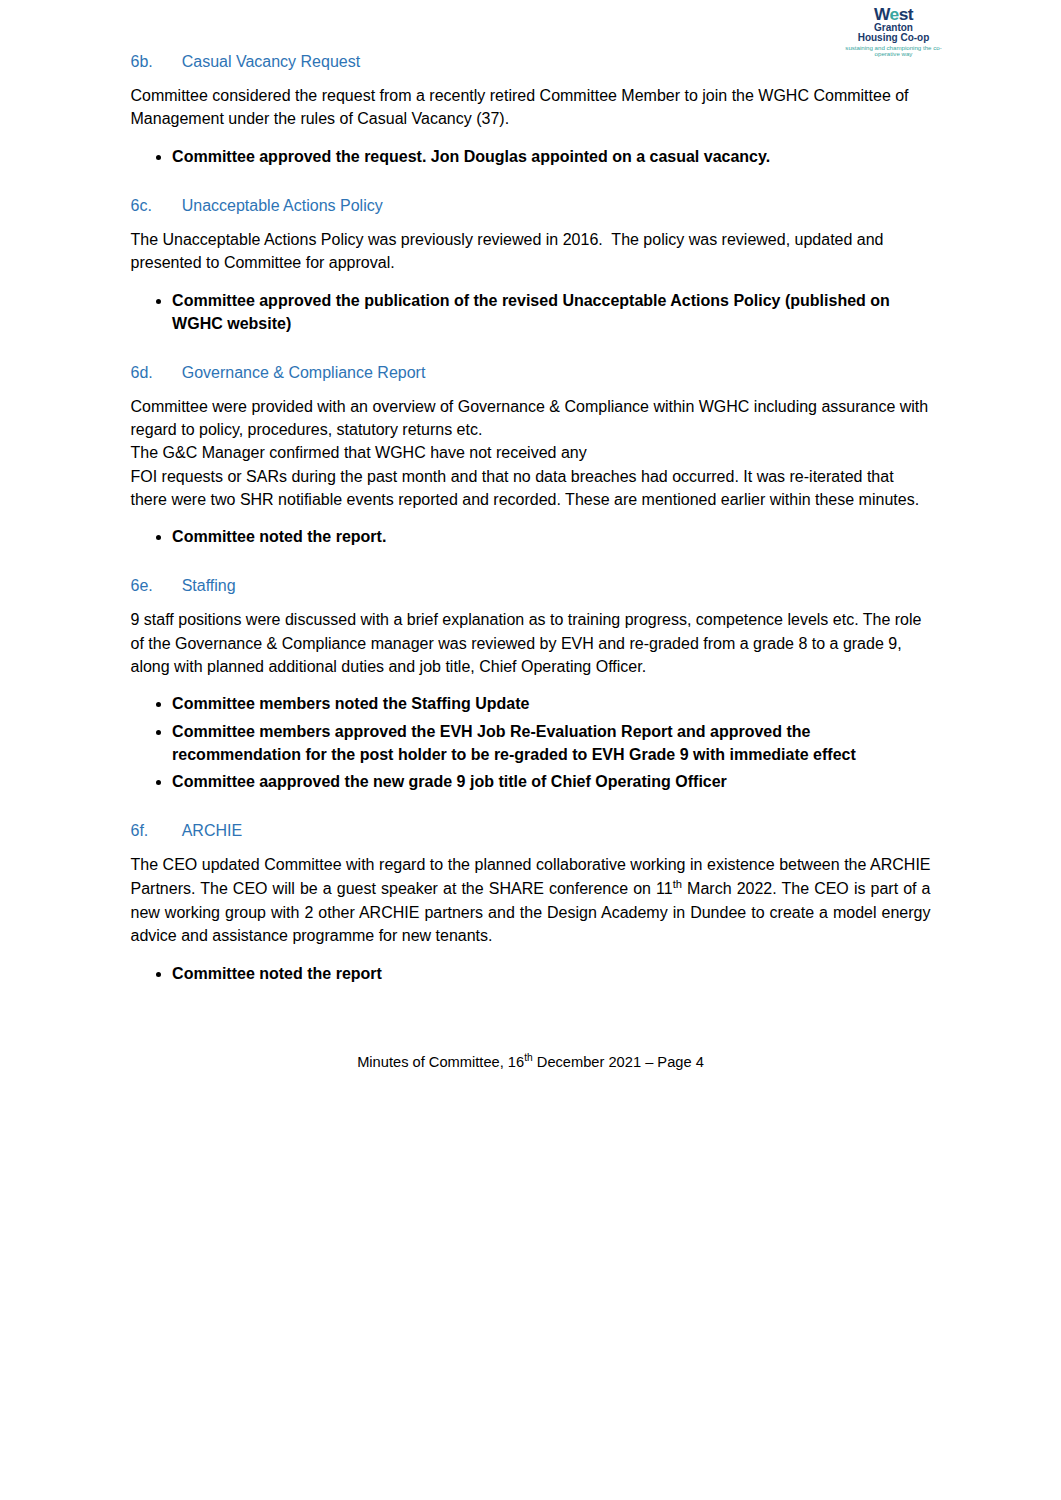West Granton Housing Co-op sustaining and championing the co-operative way
6b. Casual Vacancy Request
Committee considered the request from a recently retired Committee Member to join the WGHC Committee of Management under the rules of Casual Vacancy (37).
Committee approved the request. Jon Douglas appointed on a casual vacancy.
6c. Unacceptable Actions Policy
The Unacceptable Actions Policy was previously reviewed in 2016. The policy was reviewed, updated and presented to Committee for approval.
Committee approved the publication of the revised Unacceptable Actions Policy (published on WGHC website)
6d. Governance & Compliance Report
Committee were provided with an overview of Governance & Compliance within WGHC including assurance with regard to policy, procedures, statutory returns etc.
The G&C Manager confirmed that WGHC have not received any
FOI requests or SARs during the past month and that no data breaches had occurred. It was re-iterated that there were two SHR notifiable events reported and recorded. These are mentioned earlier within these minutes.
Committee noted the report.
6e. Staffing
9 staff positions were discussed with a brief explanation as to training progress, competence levels etc. The role of the Governance & Compliance manager was reviewed by EVH and re-graded from a grade 8 to a grade 9, along with planned additional duties and job title, Chief Operating Officer.
Committee members noted the Staffing Update
Committee members approved the EVH Job Re-Evaluation Report and approved the recommendation for the post holder to be re-graded to EVH Grade 9 with immediate effect
Committee aapproved the new grade 9 job title of Chief Operating Officer
6f. ARCHIE
The CEO updated Committee with regard to the planned collaborative working in existence between the ARCHIE Partners. The CEO will be a guest speaker at the SHARE conference on 11th March 2022. The CEO is part of a new working group with 2 other ARCHIE partners and the Design Academy in Dundee to create a model energy advice and assistance programme for new tenants.
Committee noted the report
Minutes of Committee, 16th December 2021 – Page 4